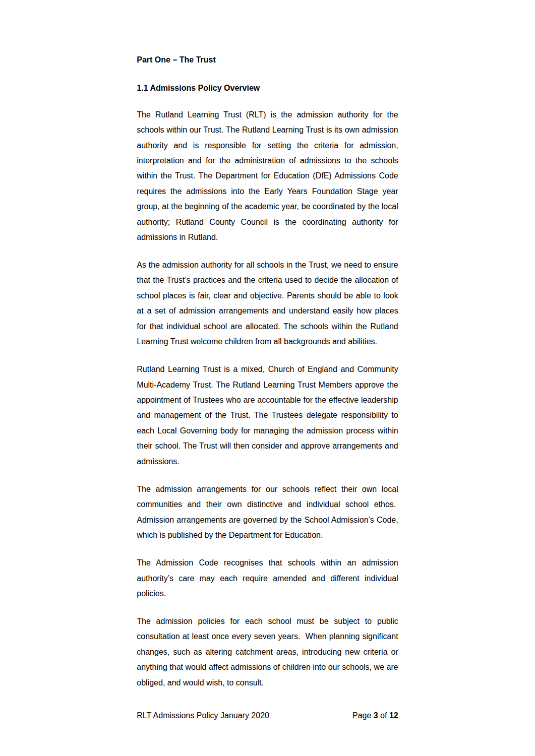Part One – The Trust
1.1 Admissions Policy Overview
The Rutland Learning Trust (RLT) is the admission authority for the schools within our Trust. The Rutland Learning Trust is its own admission authority and is responsible for setting the criteria for admission, interpretation and for the administration of admissions to the schools within the Trust. The Department for Education (DfE) Admissions Code requires the admissions into the Early Years Foundation Stage year group, at the beginning of the academic year, be coordinated by the local authority; Rutland County Council is the coordinating authority for admissions in Rutland.
As the admission authority for all schools in the Trust, we need to ensure that the Trust’s practices and the criteria used to decide the allocation of school places is fair, clear and objective. Parents should be able to look at a set of admission arrangements and understand easily how places for that individual school are allocated. The schools within the Rutland Learning Trust welcome children from all backgrounds and abilities.
Rutland Learning Trust is a mixed, Church of England and Community Multi-Academy Trust. The Rutland Learning Trust Members approve the appointment of Trustees who are accountable for the effective leadership and management of the Trust. The Trustees delegate responsibility to each Local Governing body for managing the admission process within their school. The Trust will then consider and approve arrangements and admissions.
The admission arrangements for our schools reflect their own local communities and their own distinctive and individual school ethos. Admission arrangements are governed by the School Admission’s Code, which is published by the Department for Education.
The Admission Code recognises that schools within an admission authority’s care may each require amended and different individual policies.
The admission policies for each school must be subject to public consultation at least once every seven years. When planning significant changes, such as altering catchment areas, introducing new criteria or anything that would affect admissions of children into our schools, we are obliged, and would wish, to consult.
RLT Admissions Policy January 2020 Page 3 of 12